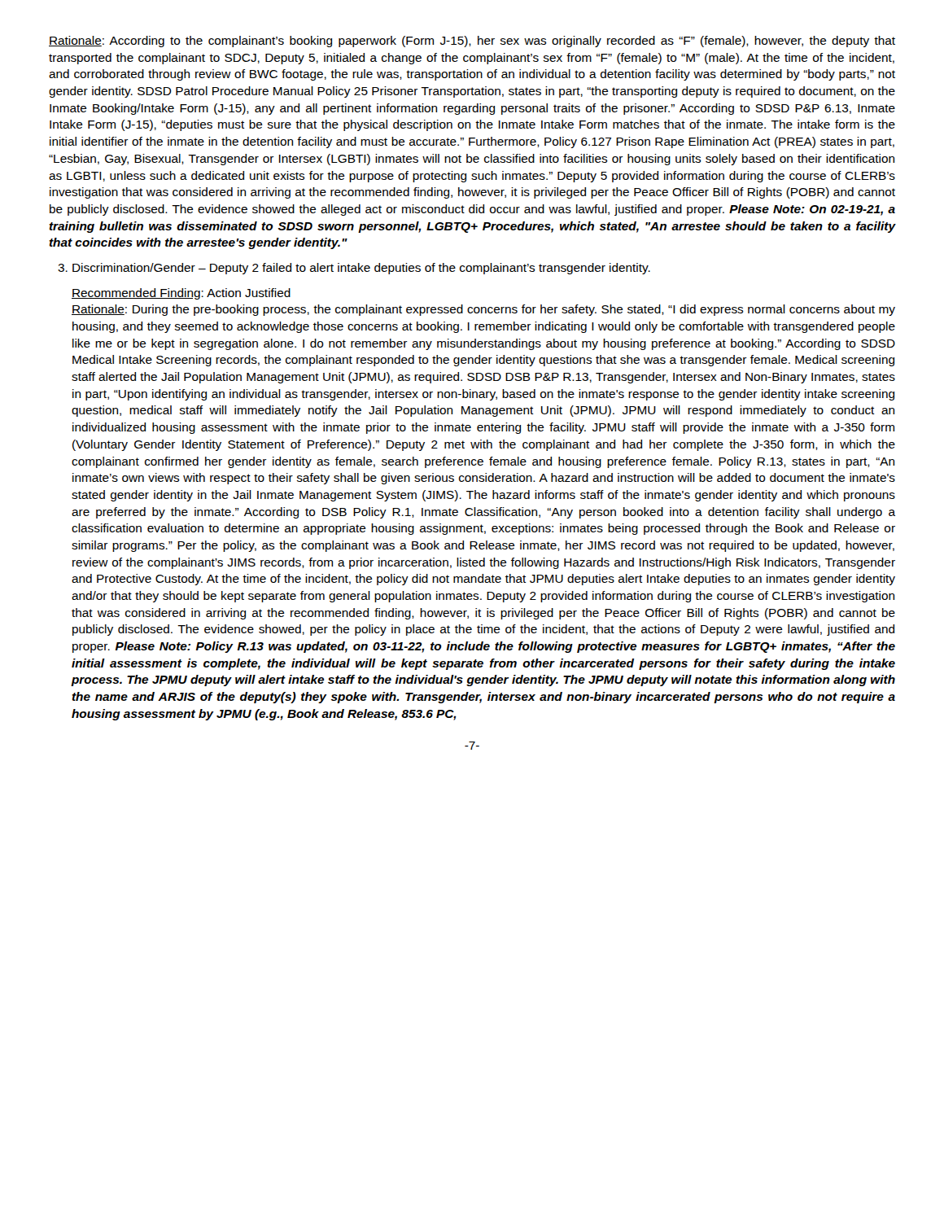Rationale: According to the complainant’s booking paperwork (Form J-15), her sex was originally recorded as “F” (female), however, the deputy that transported the complainant to SDCJ, Deputy 5, initialed a change of the complainant’s sex from “F” (female) to “M” (male). At the time of the incident, and corroborated through review of BWC footage, the rule was, transportation of an individual to a detention facility was determined by “body parts,” not gender identity. SDSD Patrol Procedure Manual Policy 25 Prisoner Transportation, states in part, “the transporting deputy is required to document, on the Inmate Booking/Intake Form (J-15), any and all pertinent information regarding personal traits of the prisoner.” According to SDSD P&P 6.13, Inmate Intake Form (J-15), “deputies must be sure that the physical description on the Inmate Intake Form matches that of the inmate. The intake form is the initial identifier of the inmate in the detention facility and must be accurate.” Furthermore, Policy 6.127 Prison Rape Elimination Act (PREA) states in part, “Lesbian, Gay, Bisexual, Transgender or Intersex (LGBTI) inmates will not be classified into facilities or housing units solely based on their identification as LGBTI, unless such a dedicated unit exists for the purpose of protecting such inmates.” Deputy 5 provided information during the course of CLERB’s investigation that was considered in arriving at the recommended finding, however, it is privileged per the Peace Officer Bill of Rights (POBR) and cannot be publicly disclosed. The evidence showed the alleged act or misconduct did occur and was lawful, justified and proper. Please Note: On 02-19-21, a training bulletin was disseminated to SDSD sworn personnel, LGBTQ+ Procedures, which stated, "An arrestee should be taken to a facility that coincides with the arrestee's gender identity."
Discrimination/Gender – Deputy 2 failed to alert intake deputies of the complainant’s transgender identity.
Recommended Finding: Action Justified
Rationale: During the pre-booking process, the complainant expressed concerns for her safety. She stated, “I did express normal concerns about my housing, and they seemed to acknowledge those concerns at booking. I remember indicating I would only be comfortable with transgendered people like me or be kept in segregation alone. I do not remember any misunderstandings about my housing preference at booking.” According to SDSD Medical Intake Screening records, the complainant responded to the gender identity questions that she was a transgender female. Medical screening staff alerted the Jail Population Management Unit (JPMU), as required. SDSD DSB P&P R.13, Transgender, Intersex and Non-Binary Inmates, states in part, “Upon identifying an individual as transgender, intersex or non-binary, based on the inmate's response to the gender identity intake screening question, medical staff will immediately notify the Jail Population Management Unit (JPMU). JPMU will respond immediately to conduct an individualized housing assessment with the inmate prior to the inmate entering the facility. JPMU staff will provide the inmate with a J-350 form (Voluntary Gender Identity Statement of Preference).” Deputy 2 met with the complainant and had her complete the J-350 form, in which the complainant confirmed her gender identity as female, search preference female and housing preference female. Policy R.13, states in part, “An inmate’s own views with respect to their safety shall be given serious consideration. A hazard and instruction will be added to document the inmate's stated gender identity in the Jail Inmate Management System (JIMS). The hazard informs staff of the inmate's gender identity and which pronouns are preferred by the inmate.” According to DSB Policy R.1, Inmate Classification, “Any person booked into a detention facility shall undergo a classification evaluation to determine an appropriate housing assignment, exceptions: inmates being processed through the Book and Release or similar programs.” Per the policy, as the complainant was a Book and Release inmate, her JIMS record was not required to be updated, however, review of the complainant’s JIMS records, from a prior incarceration, listed the following Hazards and Instructions/High Risk Indicators, Transgender and Protective Custody. At the time of the incident, the policy did not mandate that JPMU deputies alert Intake deputies to an inmates gender identity and/or that they should be kept separate from general population inmates. Deputy 2 provided information during the course of CLERB’s investigation that was considered in arriving at the recommended finding, however, it is privileged per the Peace Officer Bill of Rights (POBR) and cannot be publicly disclosed. The evidence showed, per the policy in place at the time of the incident, that the actions of Deputy 2 were lawful, justified and proper. Please Note: Policy R.13 was updated, on 03-11-22, to include the following protective measures for LGBTQ+ inmates, “After the initial assessment is complete, the individual will be kept separate from other incarcerated persons for their safety during the intake process. The JPMU deputy will alert intake staff to the individual's gender identity. The JPMU deputy will notate this information along with the name and ARJIS of the deputy(s) they spoke with. Transgender, intersex and non-binary incarcerated persons who do not require a housing assessment by JPMU (e.g., Book and Release, 853.6 PC,
-7-